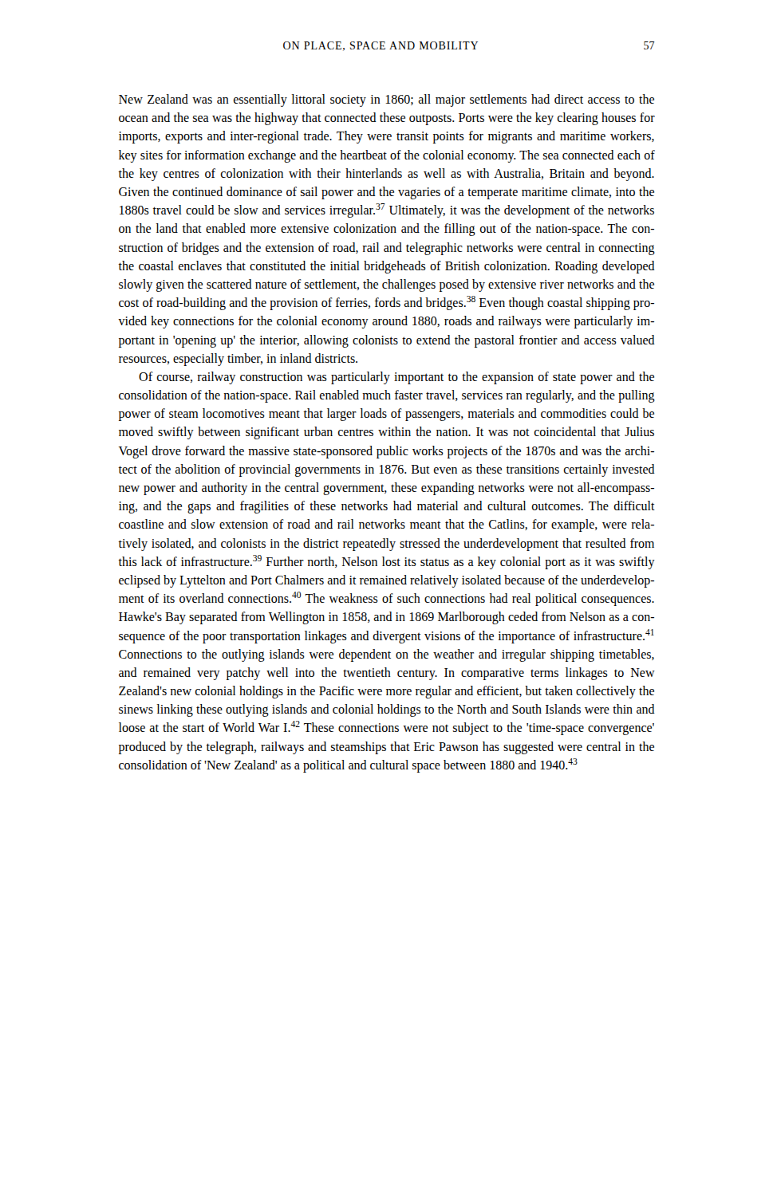ON PLACE, SPACE AND MOBILITY 57
New Zealand was an essentially littoral society in 1860; all major settlements had direct access to the ocean and the sea was the highway that connected these outposts. Ports were the key clearing houses for imports, exports and inter-regional trade. They were transit points for migrants and maritime workers, key sites for information exchange and the heartbeat of the colonial economy. The sea connected each of the key centres of colonization with their hinterlands as well as with Australia, Britain and beyond. Given the continued dominance of sail power and the vagaries of a temperate maritime climate, into the 1880s travel could be slow and services irregular.37 Ultimately, it was the development of the networks on the land that enabled more extensive colonization and the filling out of the nation-space. The construction of bridges and the extension of road, rail and telegraphic networks were central in connecting the coastal enclaves that constituted the initial bridgeheads of British colonization. Roading developed slowly given the scattered nature of settlement, the challenges posed by extensive river networks and the cost of road-building and the provision of ferries, fords and bridges.38 Even though coastal shipping provided key connections for the colonial economy around 1880, roads and railways were particularly important in 'opening up' the interior, allowing colonists to extend the pastoral frontier and access valued resources, especially timber, in inland districts.
Of course, railway construction was particularly important to the expansion of state power and the consolidation of the nation-space. Rail enabled much faster travel, services ran regularly, and the pulling power of steam locomotives meant that larger loads of passengers, materials and commodities could be moved swiftly between significant urban centres within the nation. It was not coincidental that Julius Vogel drove forward the massive state-sponsored public works projects of the 1870s and was the architect of the abolition of provincial governments in 1876. But even as these transitions certainly invested new power and authority in the central government, these expanding networks were not all-encompassing, and the gaps and fragilities of these networks had material and cultural outcomes. The difficult coastline and slow extension of road and rail networks meant that the Catlins, for example, were relatively isolated, and colonists in the district repeatedly stressed the underdevelopment that resulted from this lack of infrastructure.39 Further north, Nelson lost its status as a key colonial port as it was swiftly eclipsed by Lyttelton and Port Chalmers and it remained relatively isolated because of the underdevelopment of its overland connections.40 The weakness of such connections had real political consequences. Hawke's Bay separated from Wellington in 1858, and in 1869 Marlborough ceded from Nelson as a consequence of the poor transportation linkages and divergent visions of the importance of infrastructure.41 Connections to the outlying islands were dependent on the weather and irregular shipping timetables, and remained very patchy well into the twentieth century. In comparative terms linkages to New Zealand's new colonial holdings in the Pacific were more regular and efficient, but taken collectively the sinews linking these outlying islands and colonial holdings to the North and South Islands were thin and loose at the start of World War I.42 These connections were not subject to the 'time-space convergence' produced by the telegraph, railways and steamships that Eric Pawson has suggested were central in the consolidation of 'New Zealand' as a political and cultural space between 1880 and 1940.43